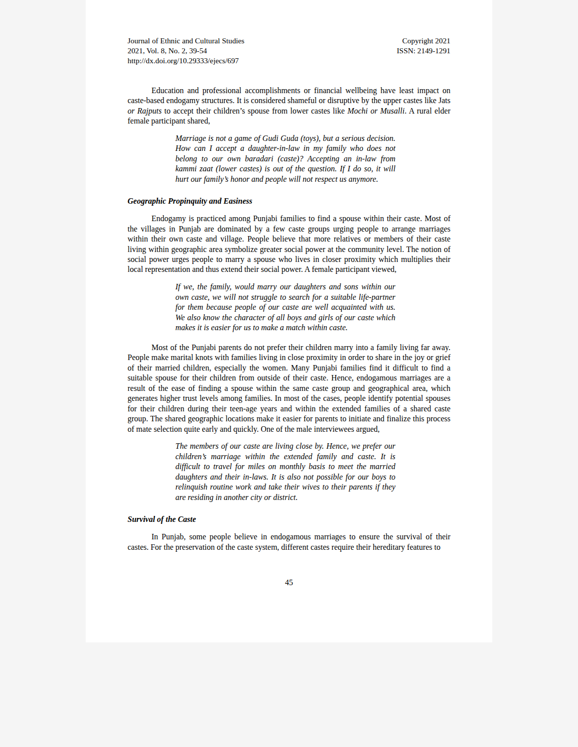Journal of Ethnic and Cultural Studies
2021, Vol. 8, No. 2, 39-54
http://dx.doi.org/10.29333/ejecs/697
Copyright 2021
ISSN: 2149-1291
Education and professional accomplishments or financial wellbeing have least impact on caste-based endogamy structures. It is considered shameful or disruptive by the upper castes like Jats or Rajputs to accept their children’s spouse from lower castes like Mochi or Musalli. A rural elder female participant shared,
Marriage is not a game of Gudi Guda (toys), but a serious decision. How can I accept a daughter-in-law in my family who does not belong to our own baradari (caste)? Accepting an in-law from kammi zaat (lower castes) is out of the question. If I do so, it will hurt our family’s honor and people will not respect us anymore.
Geographic Propinquity and Easiness
Endogamy is practiced among Punjabi families to find a spouse within their caste. Most of the villages in Punjab are dominated by a few caste groups urging people to arrange marriages within their own caste and village. People believe that more relatives or members of their caste living within geographic area symbolize greater social power at the community level. The notion of social power urges people to marry a spouse who lives in closer proximity which multiplies their local representation and thus extend their social power. A female participant viewed,
If we, the family, would marry our daughters and sons within our own caste, we will not struggle to search for a suitable life-partner for them because people of our caste are well acquainted with us. We also know the character of all boys and girls of our caste which makes it is easier for us to make a match within caste.
Most of the Punjabi parents do not prefer their children marry into a family living far away. People make marital knots with families living in close proximity in order to share in the joy or grief of their married children, especially the women. Many Punjabi families find it difficult to find a suitable spouse for their children from outside of their caste. Hence, endogamous marriages are a result of the ease of finding a spouse within the same caste group and geographical area, which generates higher trust levels among families. In most of the cases, people identify potential spouses for their children during their teen-age years and within the extended families of a shared caste group. The shared geographic locations make it easier for parents to initiate and finalize this process of mate selection quite early and quickly. One of the male interviewees argued,
The members of our caste are living close by. Hence, we prefer our children’s marriage within the extended family and caste. It is difficult to travel for miles on monthly basis to meet the married daughters and their in-laws. It is also not possible for our boys to relinquish routine work and take their wives to their parents if they are residing in another city or district.
Survival of the Caste
In Punjab, some people believe in endogamous marriages to ensure the survival of their castes. For the preservation of the caste system, different castes require their hereditary features to
45